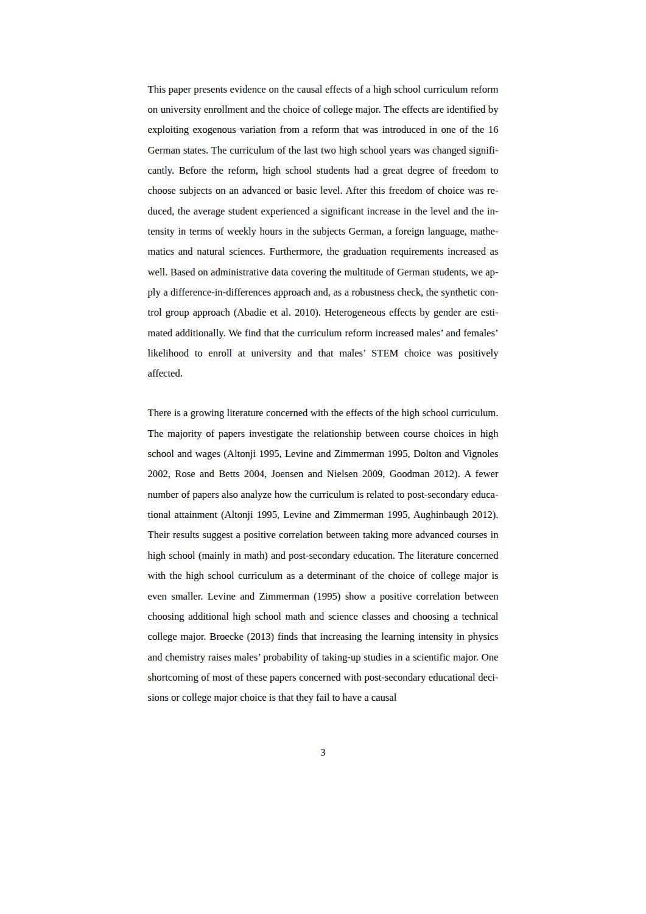This paper presents evidence on the causal effects of a high school curriculum reform on university enrollment and the choice of college major. The effects are identified by exploiting exogenous variation from a reform that was introduced in one of the 16 German states. The curriculum of the last two high school years was changed significantly. Before the reform, high school students had a great degree of freedom to choose subjects on an advanced or basic level. After this freedom of choice was reduced, the average student experienced a significant increase in the level and the intensity in terms of weekly hours in the subjects German, a foreign language, mathematics and natural sciences. Furthermore, the graduation requirements increased as well. Based on administrative data covering the multitude of German students, we apply a difference-in-differences approach and, as a robustness check, the synthetic control group approach (Abadie et al. 2010). Heterogeneous effects by gender are estimated additionally. We find that the curriculum reform increased males’ and females’ likelihood to enroll at university and that males’ STEM choice was positively affected.
There is a growing literature concerned with the effects of the high school curriculum. The majority of papers investigate the relationship between course choices in high school and wages (Altonji 1995, Levine and Zimmerman 1995, Dolton and Vignoles 2002, Rose and Betts 2004, Joensen and Nielsen 2009, Goodman 2012). A fewer number of papers also analyze how the curriculum is related to post-secondary educational attainment (Altonji 1995, Levine and Zimmerman 1995, Aughinbaugh 2012). Their results suggest a positive correlation between taking more advanced courses in high school (mainly in math) and post-secondary education. The literature concerned with the high school curriculum as a determinant of the choice of college major is even smaller. Levine and Zimmerman (1995) show a positive correlation between choosing additional high school math and science classes and choosing a technical college major. Broecke (2013) finds that increasing the learning intensity in physics and chemistry raises males’ probability of taking-up studies in a scientific major. One shortcoming of most of these papers concerned with post-secondary educational decisions or college major choice is that they fail to have a causal
3